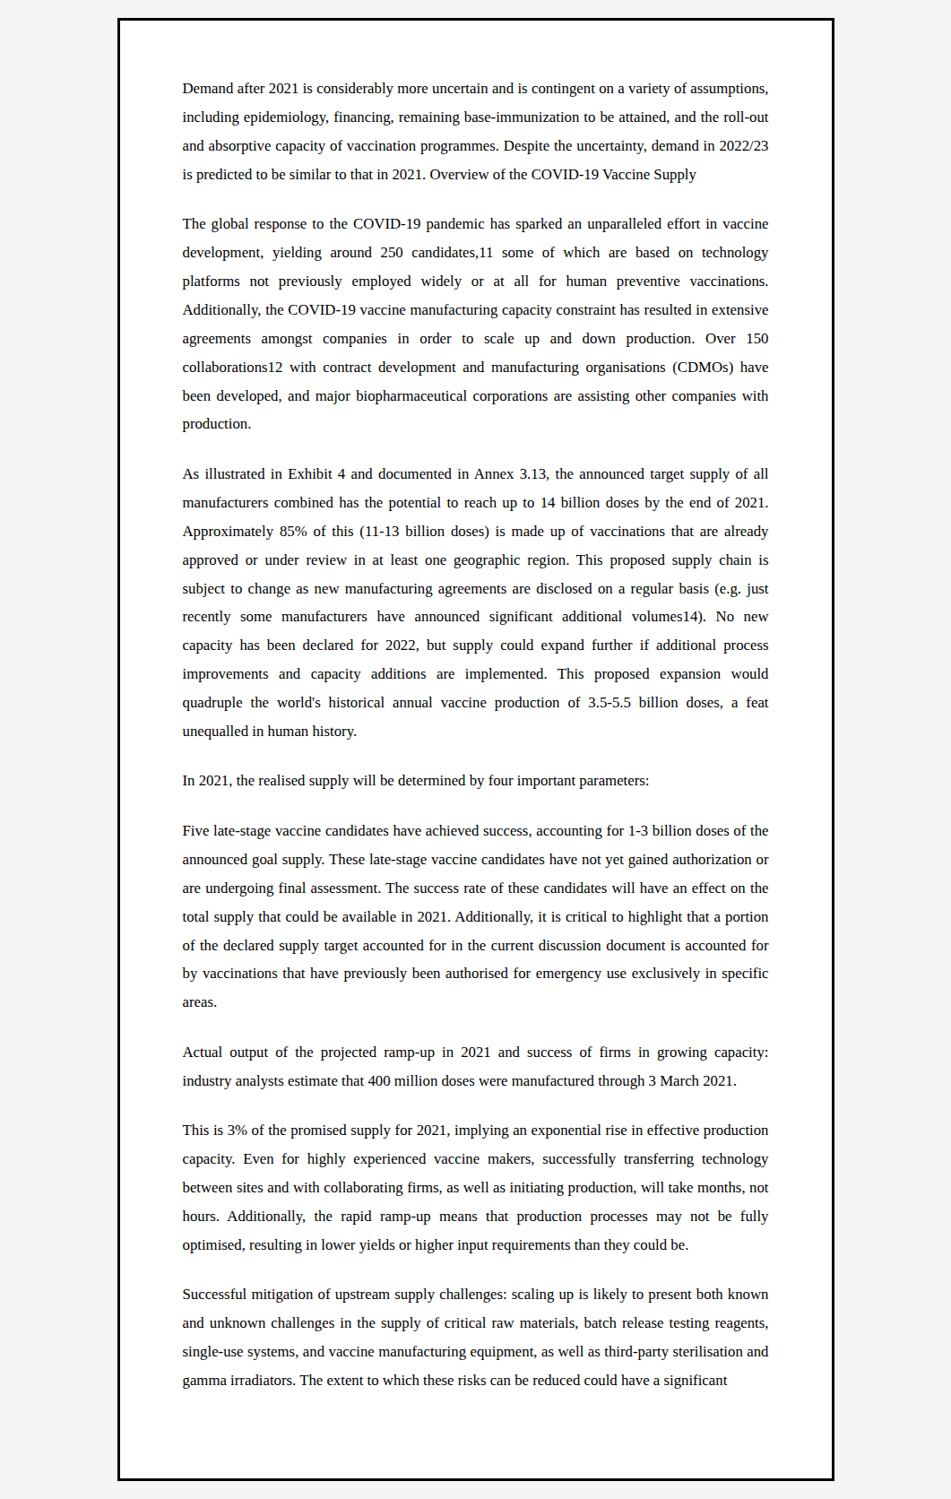Demand after 2021 is considerably more uncertain and is contingent on a variety of assumptions, including epidemiology, financing, remaining base-immunization to be attained, and the roll-out and absorptive capacity of vaccination programmes. Despite the uncertainty, demand in 2022/23 is predicted to be similar to that in 2021. Overview of the COVID-19 Vaccine Supply
The global response to the COVID-19 pandemic has sparked an unparalleled effort in vaccine development, yielding around 250 candidates,11 some of which are based on technology platforms not previously employed widely or at all for human preventive vaccinations. Additionally, the COVID-19 vaccine manufacturing capacity constraint has resulted in extensive agreements amongst companies in order to scale up and down production. Over 150 collaborations12 with contract development and manufacturing organisations (CDMOs) have been developed, and major biopharmaceutical corporations are assisting other companies with production.
As illustrated in Exhibit 4 and documented in Annex 3.13, the announced target supply of all manufacturers combined has the potential to reach up to 14 billion doses by the end of 2021. Approximately 85% of this (11-13 billion doses) is made up of vaccinations that are already approved or under review in at least one geographic region. This proposed supply chain is subject to change as new manufacturing agreements are disclosed on a regular basis (e.g. just recently some manufacturers have announced significant additional volumes14). No new capacity has been declared for 2022, but supply could expand further if additional process improvements and capacity additions are implemented. This proposed expansion would quadruple the world's historical annual vaccine production of 3.5-5.5 billion doses, a feat unequalled in human history.
In 2021, the realised supply will be determined by four important parameters:
Five late-stage vaccine candidates have achieved success, accounting for 1-3 billion doses of the announced goal supply. These late-stage vaccine candidates have not yet gained authorization or are undergoing final assessment. The success rate of these candidates will have an effect on the total supply that could be available in 2021. Additionally, it is critical to highlight that a portion of the declared supply target accounted for in the current discussion document is accounted for by vaccinations that have previously been authorised for emergency use exclusively in specific areas.
Actual output of the projected ramp-up in 2021 and success of firms in growing capacity: industry analysts estimate that 400 million doses were manufactured through 3 March 2021.
This is 3% of the promised supply for 2021, implying an exponential rise in effective production capacity. Even for highly experienced vaccine makers, successfully transferring technology between sites and with collaborating firms, as well as initiating production, will take months, not hours. Additionally, the rapid ramp-up means that production processes may not be fully optimised, resulting in lower yields or higher input requirements than they could be.
Successful mitigation of upstream supply challenges: scaling up is likely to present both known and unknown challenges in the supply of critical raw materials, batch release testing reagents, single-use systems, and vaccine manufacturing equipment, as well as third-party sterilisation and gamma irradiators. The extent to which these risks can be reduced could have a significant